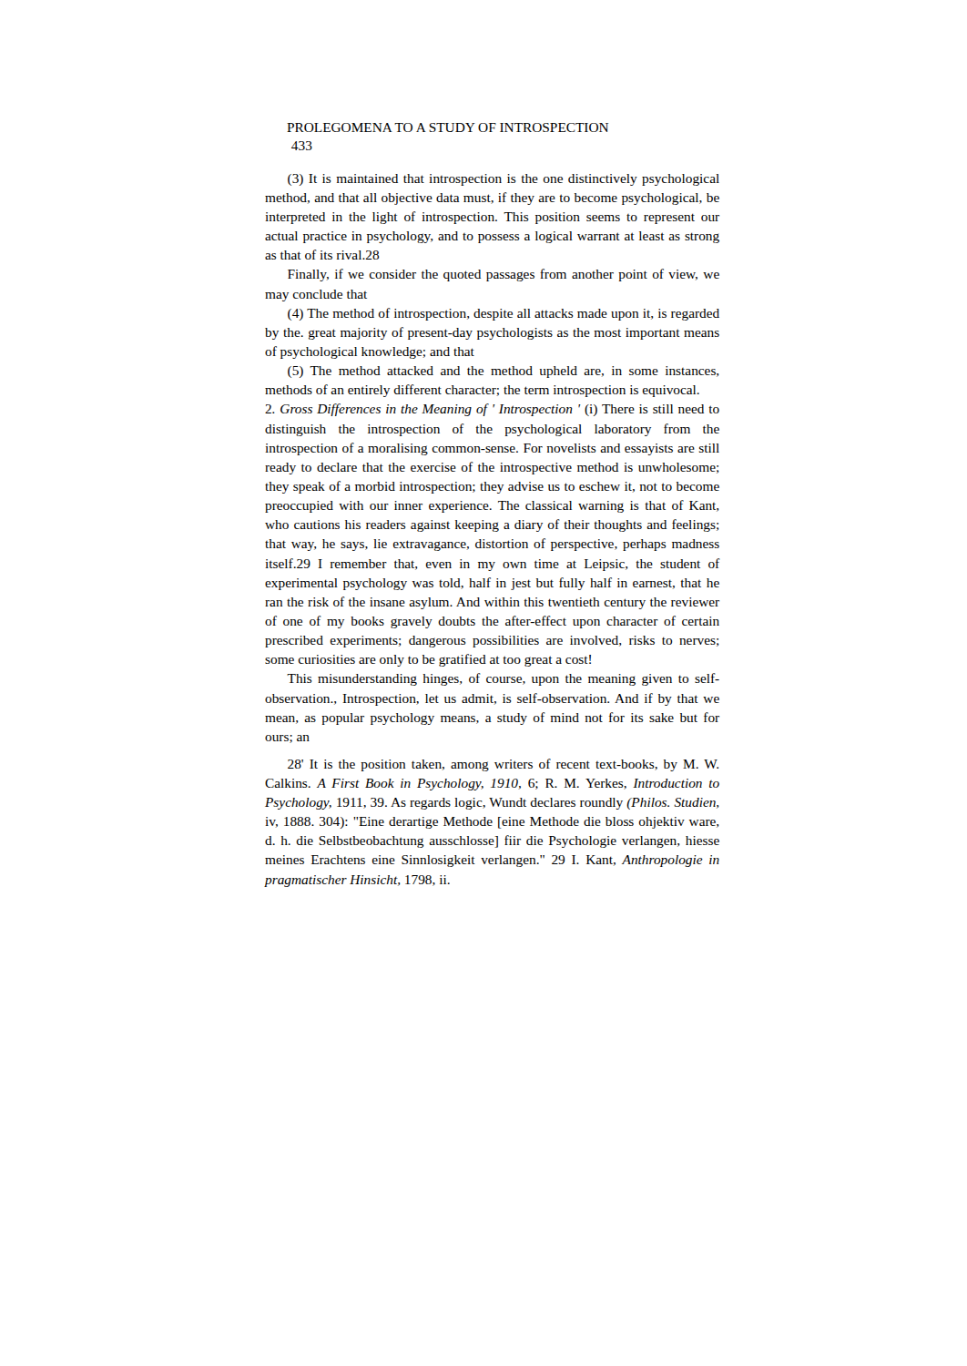PROLEGOMENA TO A STUDY OF INTROSPECTION 433
(3) It is maintained that introspection is the one distinctively psychological method, and that all objective data must, if they are to become psychological, be interpreted in the light of introspection. This position seems to represent our actual practice in psychology, and to possess a logical warrant at least as strong as that of its rival.28
Finally, if we consider the quoted passages from another point of view, we may conclude that
(4) The method of introspection, despite all attacks made upon it, is regarded by the. great majority of present-day psychologists as the most important means of psychological knowledge; and that
(5) The method attacked and the method upheld are, in some instances, methods of an entirely different character; the term introspection is equivocal.
2. Gross Differences in the Meaning of ' Introspection ' (i) There is still need to distinguish the introspection of the psychological laboratory from the introspection of a moralising common-sense. For novelists and essayists are still ready to declare that the exercise of the introspective method is unwholesome; they speak of a morbid introspection; they advise us to eschew it, not to become preoccupied with our inner experience. The classical warning is that of Kant, who cautions his readers against keeping a diary of their thoughts and feelings; that way, he says, lie extravagance, distortion of perspective, perhaps madness itself.29 I remember that, even in my own time at Leipsic, the student of experimental psychology was told, half in jest but fully half in earnest, that he ran the risk of the insane asylum. And within this twentieth century the reviewer of one of my books gravely doubts the after-effect upon character of certain prescribed experiments; dangerous possibilities are involved, risks to nerves; some curiosities are only to be gratified at too great a cost!
This misunderstanding hinges, of course, upon the meaning given to self-observation., Introspection, let us admit, is self-observation. And if by that we mean, as popular psychology means, a study of mind not for its sake but for ours; an
28' It is the position taken, among writers of recent text-books, by M. W. Calkins. A First Book in Psychology, 1910, 6; R. M. Yerkes, Introduction to Psychology, 1911, 39. As regards logic, Wundt declares roundly (Philos. Studien, iv, 1888. 304): "Eine derartige Methode [eine Methode die bloss ohjektiv ware, d. h. die Selbstbeobachtung ausschlosse] fiir die Psychologie verlangen, hiesse meines Erachtens eine Sinnlosigkeit verlangen." 29 I. Kant, Anthropologie in pragmatischer Hinsicht, 1798, ii.